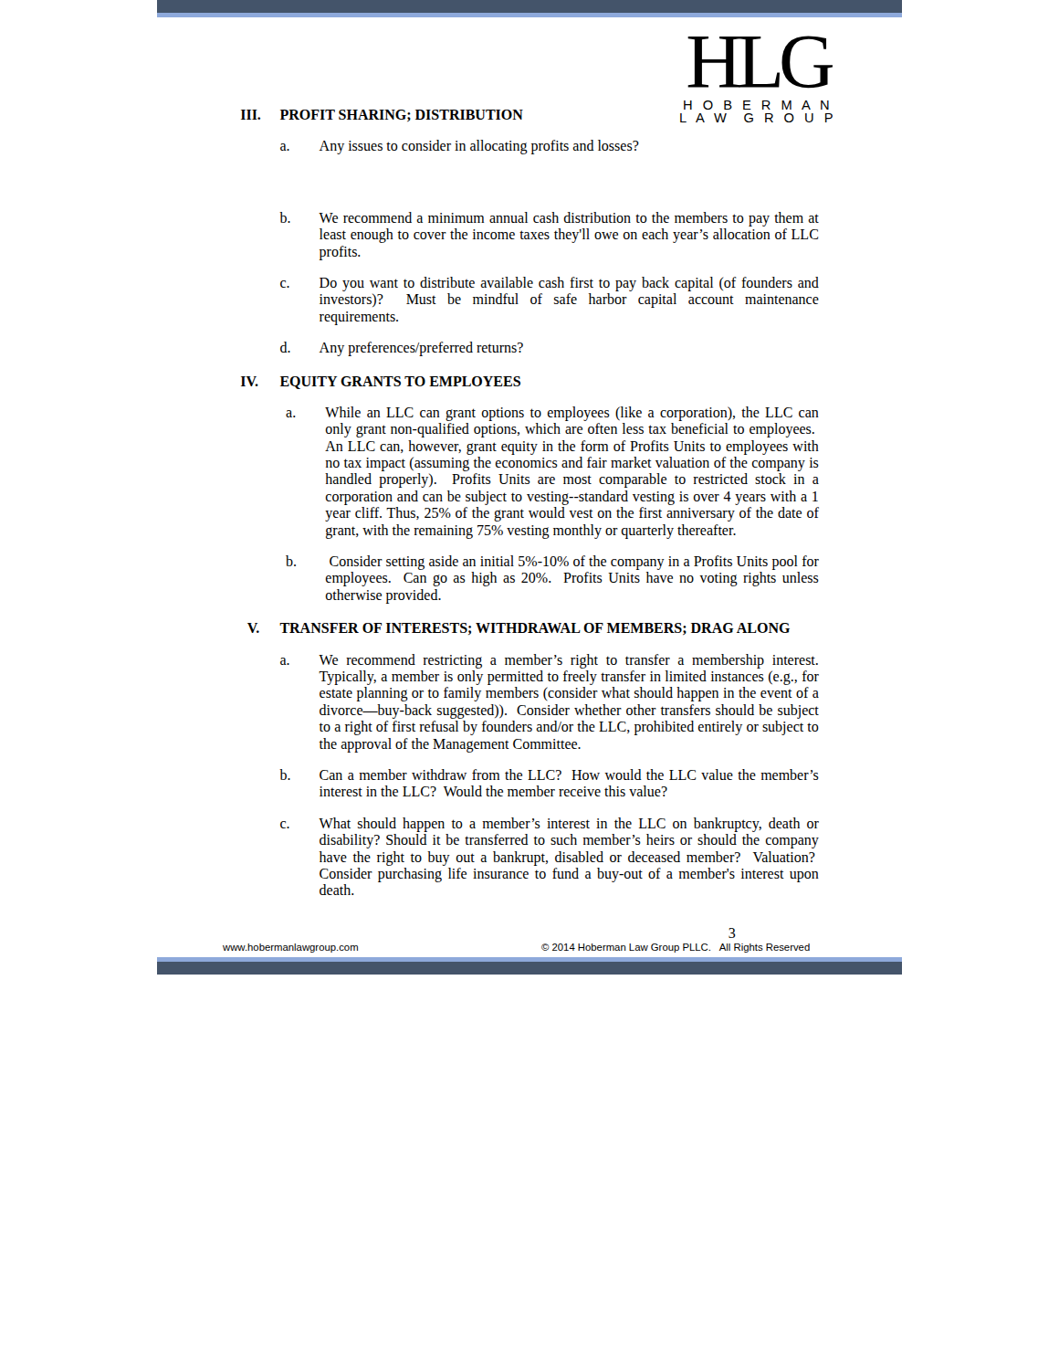HLG
H O B E R M A N
L A W G R O U P
III.
PROFIT SHARING; DISTRIBUTION
a.
Any issues to consider in allocating profits and losses?
b.
We recommend a minimum annual cash distribution to the members to pay them at least enough to cover the income taxes they'll owe on each year’s allocation of LLC profits.
c.
Do you want to distribute available cash first to pay back capital (of founders and investors)? Must be mindful of safe harbor capital account maintenance requirements.
d.
Any preferences/preferred returns?
IV.
EQUITY GRANTS TO EMPLOYEES
a.
While an LLC can grant options to employees (like a corporation), the LLC can only grant non-qualified options, which are often less tax beneficial to employees. An LLC can, however, grant equity in the form of Profits Units to employees with no tax impact (assuming the economics and fair market valuation of the company is handled properly). Profits Units are most comparable to restricted stock in a corporation and can be subject to vesting--standard vesting is over 4 years with a 1 year cliff. Thus, 25% of the grant would vest on the first anniversary of the date of grant, with the remaining 75% vesting monthly or quarterly thereafter.
b.
Consider setting aside an initial 5%-10% of the company in a Profits Units pool for employees. Can go as high as 20%. Profits Units have no voting rights unless otherwise provided.
V.
TRANSFER OF INTERESTS; WITHDRAWAL OF MEMBERS; DRAG ALONG
a.
We recommend restricting a member’s right to transfer a membership interest. Typically, a member is only permitted to freely transfer in limited instances (e.g., for estate planning or to family members (consider what should happen in the event of a divorce—buy-back suggested)). Consider whether other transfers should be subject to a right of first refusal by founders and/or the LLC, prohibited entirely or subject to the approval of the Management Committee.
b.
Can a member withdraw from the LLC? How would the LLC value the member’s interest in the LLC? Would the member receive this value?
c.
What should happen to a member’s interest in the LLC on bankruptcy, death or disability? Should it be transferred to such member’s heirs or should the company have the right to buy out a bankrupt, disabled or deceased member? Valuation? Consider purchasing life insurance to fund a buy-out of a member's interest upon death.
3
www.hobermanlawgroup.com
© 2014 Hoberman Law Group PLLC. All Rights Reserved